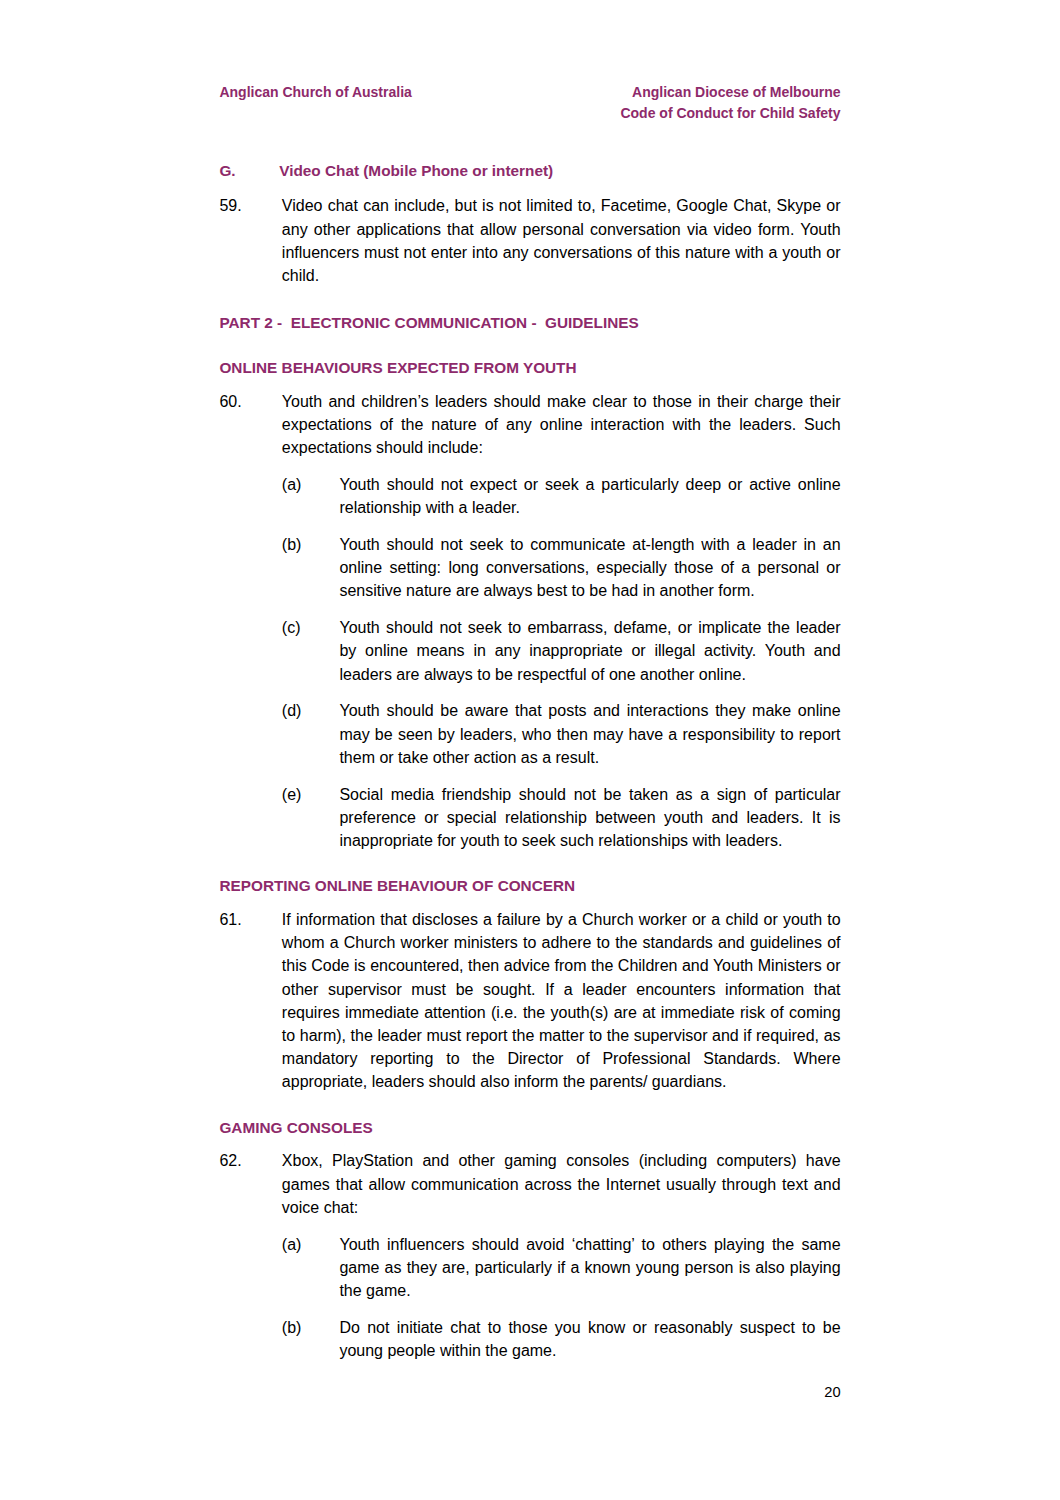Anglican Church of Australia
Anglican Diocese of Melbourne
Code of Conduct for Child Safety
G. Video Chat (Mobile Phone or internet)
59.
Video chat can include, but is not limited to, Facetime, Google Chat, Skype or any other applications that allow personal conversation via video form. Youth influencers must not enter into any conversations of this nature with a youth or child.
PART 2 - ELECTRONIC COMMUNICATION - GUIDELINES
ONLINE BEHAVIOURS EXPECTED FROM YOUTH
60.
Youth and children’s leaders should make clear to those in their charge their expectations of the nature of any online interaction with the leaders. Such expectations should include:
(a) Youth should not expect or seek a particularly deep or active online relationship with a leader.
(b) Youth should not seek to communicate at-length with a leader in an online setting: long conversations, especially those of a personal or sensitive nature are always best to be had in another form.
(c) Youth should not seek to embarrass, defame, or implicate the leader by online means in any inappropriate or illegal activity. Youth and leaders are always to be respectful of one another online.
(d) Youth should be aware that posts and interactions they make online may be seen by leaders, who then may have a responsibility to report them or take other action as a result.
(e) Social media friendship should not be taken as a sign of particular preference or special relationship between youth and leaders. It is inappropriate for youth to seek such relationships with leaders.
REPORTING ONLINE BEHAVIOUR OF CONCERN
61.
If information that discloses a failure by a Church worker or a child or youth to whom a Church worker ministers to adhere to the standards and guidelines of this Code is encountered, then advice from the Children and Youth Ministers or other supervisor must be sought. If a leader encounters information that requires immediate attention (i.e. the youth(s) are at immediate risk of coming to harm), the leader must report the matter to the supervisor and if required, as mandatory reporting to the Director of Professional Standards. Where appropriate, leaders should also inform the parents/ guardians.
GAMING CONSOLES
62.
Xbox, PlayStation and other gaming consoles (including computers) have games that allow communication across the Internet usually through text and voice chat:
(a) Youth influencers should avoid ‘chatting’ to others playing the same game as they are, particularly if a known young person is also playing the game.
(b) Do not initiate chat to those you know or reasonably suspect to be young people within the game.
20